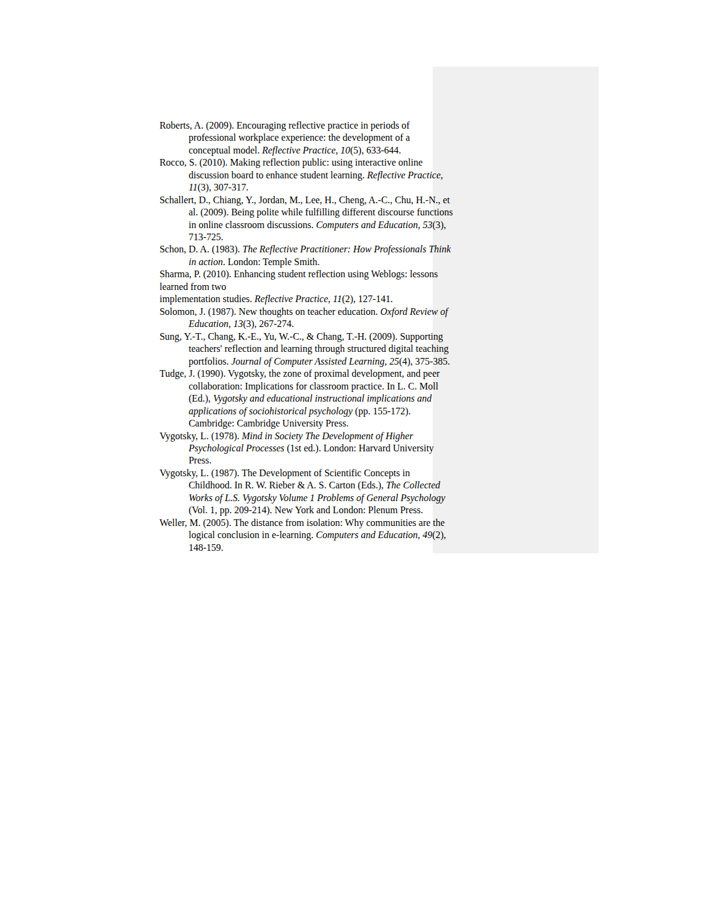Roberts, A. (2009). Encouraging reflective practice in periods of professional workplace experience: the development of a conceptual model. Reflective Practice, 10(5), 633-644.
Rocco, S. (2010). Making reflection public: using interactive online discussion board to enhance student learning. Reflective Practice, 11(3), 307-317.
Schallert, D., Chiang, Y., Jordan, M., Lee, H., Cheng, A.-C., Chu, H.-N., et al. (2009). Being polite while fulfilling different discourse functions in online classroom discussions. Computers and Education, 53(3), 713-725.
Schon, D. A. (1983). The Reflective Practitioner: How Professionals Think in action. London: Temple Smith.
Sharma, P. (2010). Enhancing student reflection using Weblogs: lessons learned from two
implementation studies. Reflective Practice, 11(2), 127-141.
Solomon, J. (1987). New thoughts on teacher education. Oxford Review of Education, 13(3), 267-274.
Sung, Y.-T., Chang, K.-E., Yu, W.-C., & Chang, T.-H. (2009). Supporting teachers' reflection and learning through structured digital teaching portfolios. Journal of Computer Assisted Learning, 25(4), 375-385.
Tudge, J. (1990). Vygotsky, the zone of proximal development, and peer collaboration: Implications for classroom practice. In L. C. Moll (Ed.), Vygotsky and educational instructional implications and applications of sociohistorical psychology (pp. 155-172). Cambridge: Cambridge University Press.
Vygotsky, L. (1978). Mind in Society The Development of Higher Psychological Processes (1st ed.). London: Harvard University Press.
Vygotsky, L. (1987). The Development of Scientific Concepts in Childhood. In R. W. Rieber & A. S. Carton (Eds.), The Collected Works of L.S. Vygotsky Volume 1 Problems of General Psychology (Vol. 1, pp. 209-214). New York and London: Plenum Press.
Weller, M. (2005). The distance from isolation: Why communities are the logical conclusion in e-learning. Computers and Education, 49(2), 148-159.